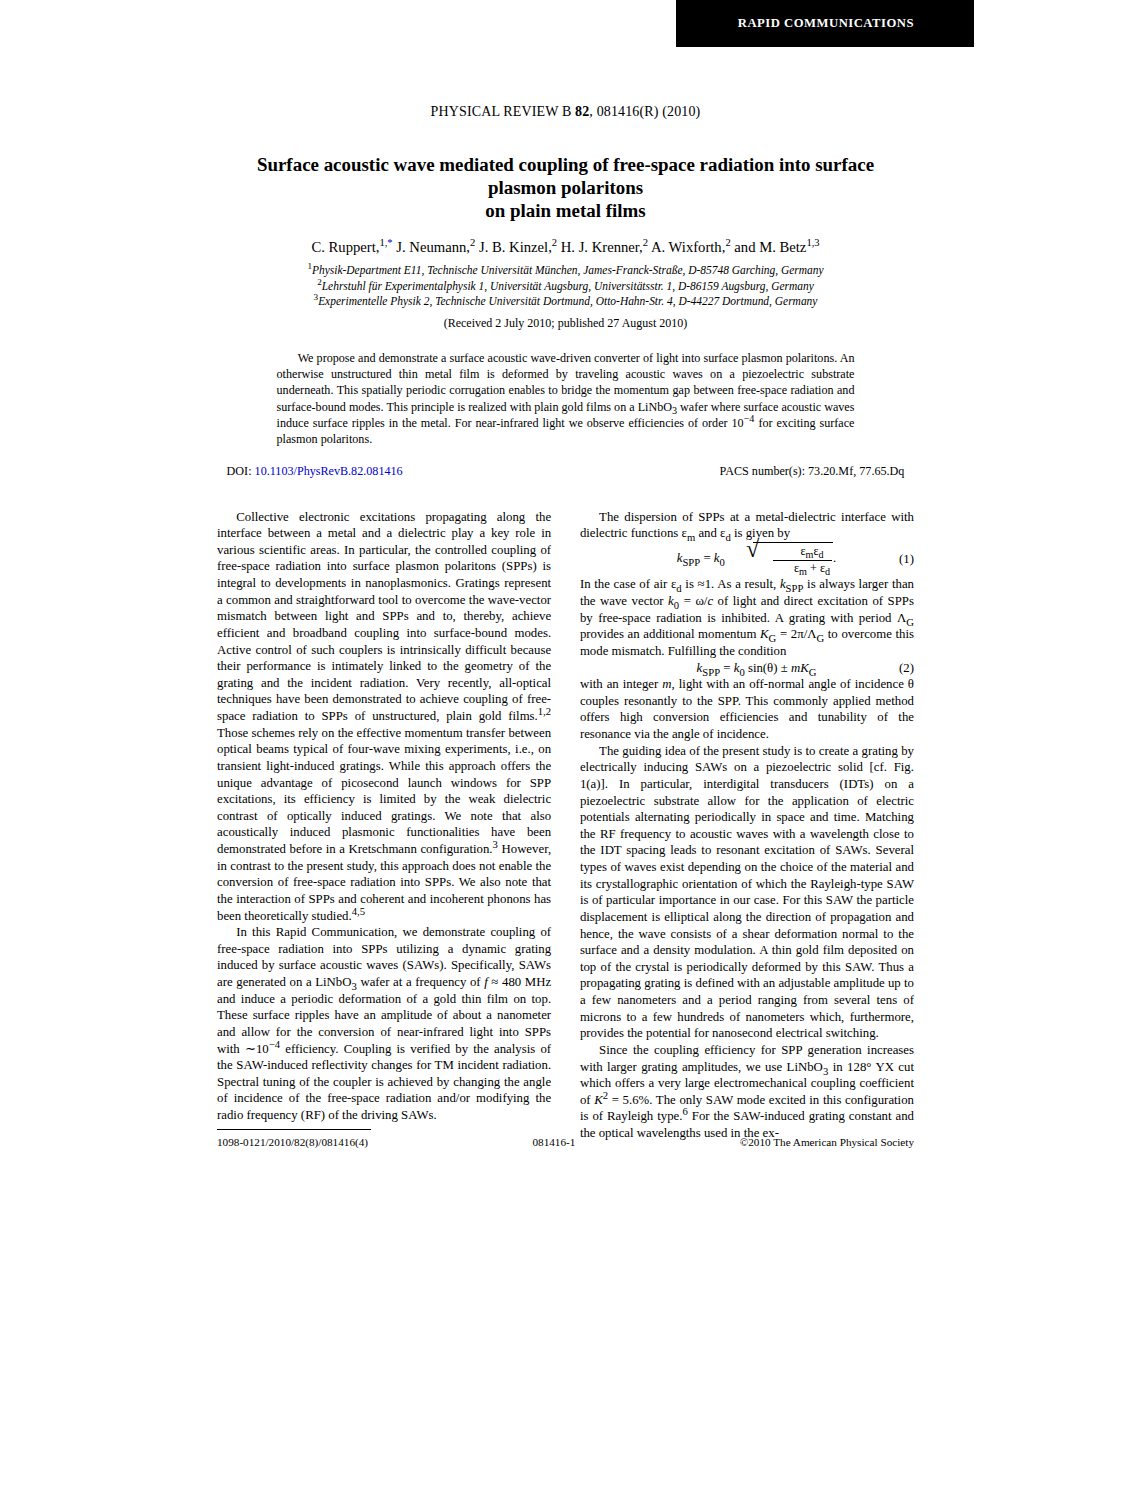RAPID COMMUNICATIONS
PHYSICAL REVIEW B 82, 081416(R) (2010)
Surface acoustic wave mediated coupling of free-space radiation into surface plasmon polaritons
on plain metal films
C. Ruppert,1,* J. Neumann,2 J. B. Kinzel,2 H. J. Krenner,2 A. Wixforth,2 and M. Betz1,3
1Physik-Department E11, Technische Universität München, James-Franck-Straße, D-85748 Garching, Germany
2Lehrstuhl für Experimentalphysik 1, Universität Augsburg, Universitätsstr. 1, D-86159 Augsburg, Germany
3Experimentelle Physik 2, Technische Universität Dortmund, Otto-Hahn-Str. 4, D-44227 Dortmund, Germany
(Received 2 July 2010; published 27 August 2010)
We propose and demonstrate a surface acoustic wave-driven converter of light into surface plasmon polaritons. An otherwise unstructured thin metal film is deformed by traveling acoustic waves on a piezoelectric substrate underneath. This spatially periodic corrugation enables to bridge the momentum gap between free-space radiation and surface-bound modes. This principle is realized with plain gold films on a LiNbO3 wafer where surface acoustic waves induce surface ripples in the metal. For near-infrared light we observe efficiencies of order 10−4 for exciting surface plasmon polaritons.
DOI: 10.1103/PhysRevB.82.081416
PACS number(s): 73.20.Mf, 77.65.Dq
Collective electronic excitations propagating along the interface between a metal and a dielectric play a key role in various scientific areas. In particular, the controlled coupling of free-space radiation into surface plasmon polaritons (SPPs) is integral to developments in nanoplasmonics. Gratings represent a common and straightforward tool to overcome the wave-vector mismatch between light and SPPs and to, thereby, achieve efficient and broadband coupling into surface-bound modes. Active control of such couplers is intrinsically difficult because their performance is intimately linked to the geometry of the grating and the incident radiation. Very recently, all-optical techniques have been demonstrated to achieve coupling of free-space radiation to SPPs of unstructured, plain gold films.1,2 Those schemes rely on the effective momentum transfer between optical beams typical of four-wave mixing experiments, i.e., on transient light-induced gratings. While this approach offers the unique advantage of picosecond launch windows for SPP excitations, its efficiency is limited by the weak dielectric contrast of optically induced gratings. We note that also acoustically induced plasmonic functionalities have been demonstrated before in a Kretschmann configuration.3 However, in contrast to the present study, this approach does not enable the conversion of free-space radiation into SPPs. We also note that the interaction of SPPs and coherent and incoherent phonons has been theoretically studied.4,5
In this Rapid Communication, we demonstrate coupling of free-space radiation into SPPs utilizing a dynamic grating induced by surface acoustic waves (SAWs). Specifically, SAWs are generated on a LiNbO3 wafer at a frequency of f ≈ 480 MHz and induce a periodic deformation of a gold thin film on top. These surface ripples have an amplitude of about a nanometer and allow for the conversion of near-infrared light into SPPs with ∼10−4 efficiency. Coupling is verified by the analysis of the SAW-induced reflectivity changes for TM incident radiation. Spectral tuning of the coupler is achieved by changing the angle of incidence of the free-space radiation and/or modifying the radio frequency (RF) of the driving SAWs.
The dispersion of SPPs at a metal-dielectric interface with dielectric functions εm and εd is given by
kSPP = k0 εmεd εm + εd. (1)
In the case of air εd is ≈1. As a result, kSPP is always larger than the wave vector k0 = ω/c of light and direct excitation of SPPs by free-space radiation is inhibited. A grating with period ΛG provides an additional momentum KG = 2π/ΛG to overcome this mode mismatch. Fulfilling the condition
kSPP = k0 sin(θ) ± mKG (2)
with an integer m, light with an off-normal angle of incidence θ couples resonantly to the SPP. This commonly applied method offers high conversion efficiencies and tunability of the resonance via the angle of incidence.
The guiding idea of the present study is to create a grating by electrically inducing SAWs on a piezoelectric solid [cf. Fig. 1(a)]. In particular, interdigital transducers (IDTs) on a piezoelectric substrate allow for the application of electric potentials alternating periodically in space and time. Matching the RF frequency to acoustic waves with a wavelength close to the IDT spacing leads to resonant excitation of SAWs. Several types of waves exist depending on the choice of the material and its crystallographic orientation of which the Rayleigh-type SAW is of particular importance in our case. For this SAW the particle displacement is elliptical along the direction of propagation and hence, the wave consists of a shear deformation normal to the surface and a density modulation. A thin gold film deposited on top of the crystal is periodically deformed by this SAW. Thus a propagating grating is defined with an adjustable amplitude up to a few nanometers and a period ranging from several tens of microns to a few hundreds of nanometers which, furthermore, provides the potential for nanosecond electrical switching.
Since the coupling efficiency for SPP generation increases with larger grating amplitudes, we use LiNbO3 in 128° YX cut which offers a very large electromechanical coupling coefficient of K2 = 5.6%. The only SAW mode excited in this configuration is of Rayleigh type.6 For the SAW-induced grating constant and the optical wavelengths used in the ex-
1098-0121/2010/82(8)/081416(4)
081416-1
©2010 The American Physical Society